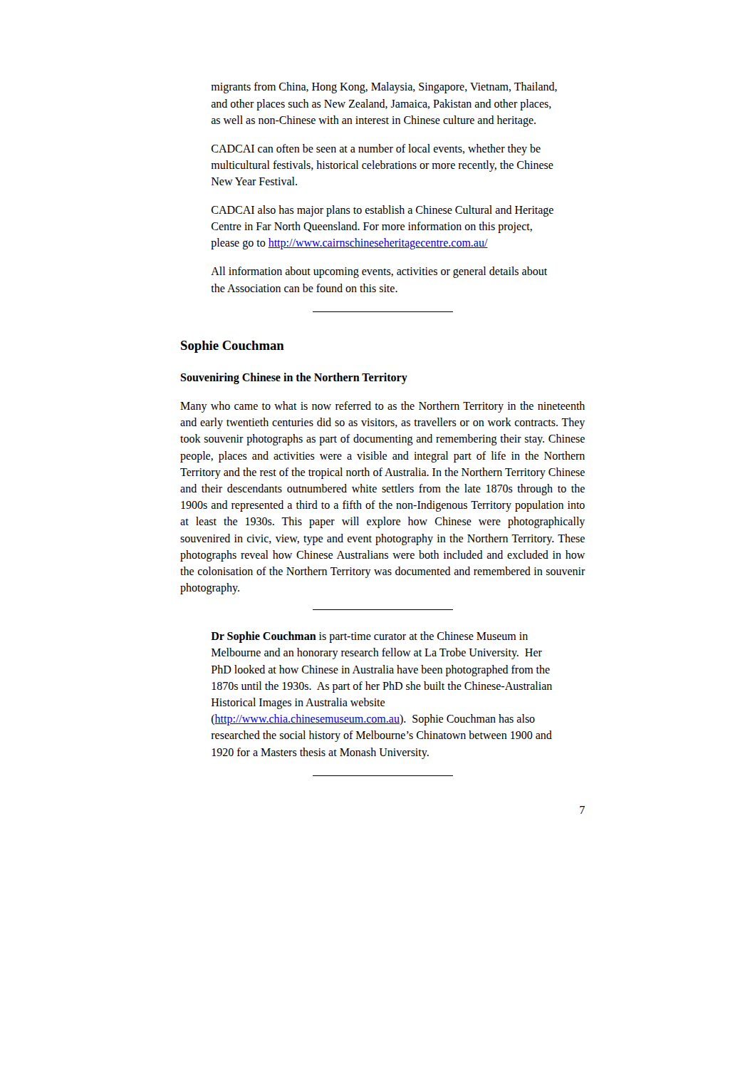migrants from China, Hong Kong, Malaysia, Singapore, Vietnam, Thailand, and other places such as New Zealand, Jamaica, Pakistan and other places, as well as non-Chinese with an interest in Chinese culture and heritage.
CADCAI can often be seen at a number of local events, whether they be multicultural festivals, historical celebrations or more recently, the Chinese New Year Festival.
CADCAI also has major plans to establish a Chinese Cultural and Heritage Centre in Far North Queensland. For more information on this project, please go to http://www.cairnschineseheritagecentre.com.au/
All information about upcoming events, activities or general details about the Association can be found on this site.
Sophie Couchman
Souveniring Chinese in the Northern Territory
Many who came to what is now referred to as the Northern Territory in the nineteenth and early twentieth centuries did so as visitors, as travellers or on work contracts. They took souvenir photographs as part of documenting and remembering their stay. Chinese people, places and activities were a visible and integral part of life in the Northern Territory and the rest of the tropical north of Australia. In the Northern Territory Chinese and their descendants outnumbered white settlers from the late 1870s through to the 1900s and represented a third to a fifth of the non-Indigenous Territory population into at least the 1930s. This paper will explore how Chinese were photographically souvenired in civic, view, type and event photography in the Northern Territory. These photographs reveal how Chinese Australians were both included and excluded in how the colonisation of the Northern Territory was documented and remembered in souvenir photography.
Dr Sophie Couchman is part-time curator at the Chinese Museum in Melbourne and an honorary research fellow at La Trobe University. Her PhD looked at how Chinese in Australia have been photographed from the 1870s until the 1930s. As part of her PhD she built the Chinese-Australian Historical Images in Australia website (http://www.chia.chinesemuseum.com.au). Sophie Couchman has also researched the social history of Melbourne’s Chinatown between 1900 and 1920 for a Masters thesis at Monash University.
7